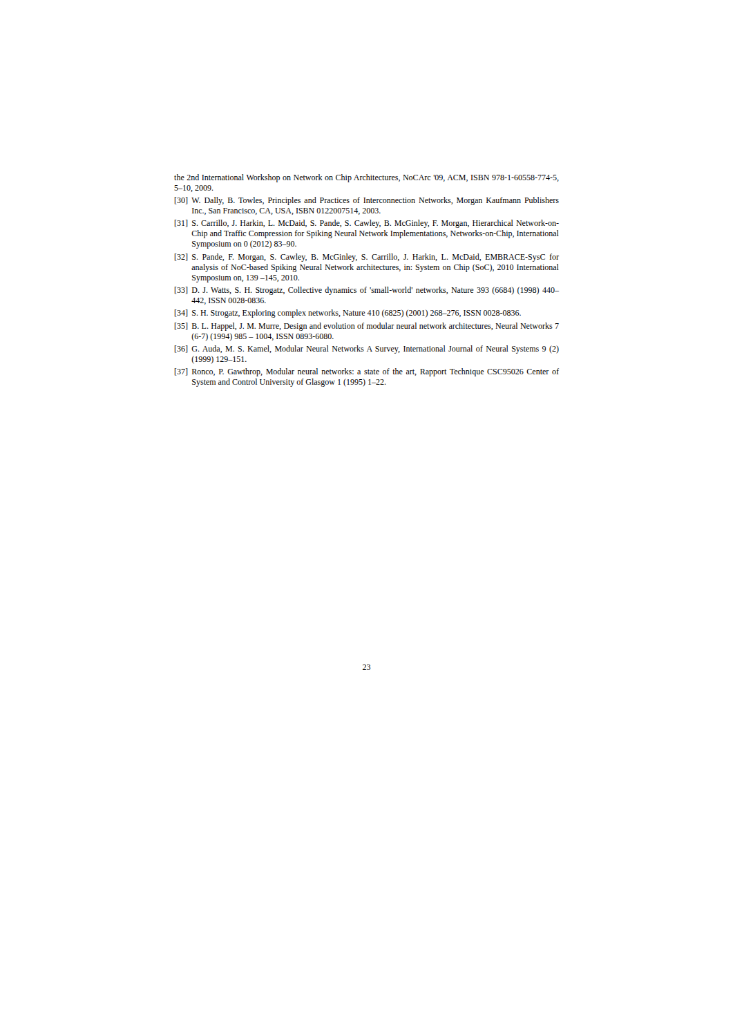the 2nd International Workshop on Network on Chip Architectures, NoCArc '09, ACM, ISBN 978-1-60558-774-5, 5–10, 2009.
[30] W. Dally, B. Towles, Principles and Practices of Interconnection Networks, Morgan Kaufmann Publishers Inc., San Francisco, CA, USA, ISBN 0122007514, 2003.
[31] S. Carrillo, J. Harkin, L. McDaid, S. Pande, S. Cawley, B. McGinley, F. Morgan, Hierarchical Network-on-Chip and Traffic Compression for Spiking Neural Network Implementations, Networks-on-Chip, International Symposium on 0 (2012) 83–90.
[32] S. Pande, F. Morgan, S. Cawley, B. McGinley, S. Carrillo, J. Harkin, L. McDaid, EMBRACE-SysC for analysis of NoC-based Spiking Neural Network architectures, in: System on Chip (SoC), 2010 International Symposium on, 139 –145, 2010.
[33] D. J. Watts, S. H. Strogatz, Collective dynamics of 'small-world' networks, Nature 393 (6684) (1998) 440–442, ISSN 0028-0836.
[34] S. H. Strogatz, Exploring complex networks, Nature 410 (6825) (2001) 268–276, ISSN 0028-0836.
[35] B. L. Happel, J. M. Murre, Design and evolution of modular neural network architectures, Neural Networks 7 (6-7) (1994) 985 – 1004, ISSN 0893-6080.
[36] G. Auda, M. S. Kamel, Modular Neural Networks A Survey, International Journal of Neural Systems 9 (2) (1999) 129–151.
[37] Ronco, P. Gawthrop, Modular neural networks: a state of the art, Rapport Technique CSC95026 Center of System and Control University of Glasgow 1 (1995) 1–22.
23